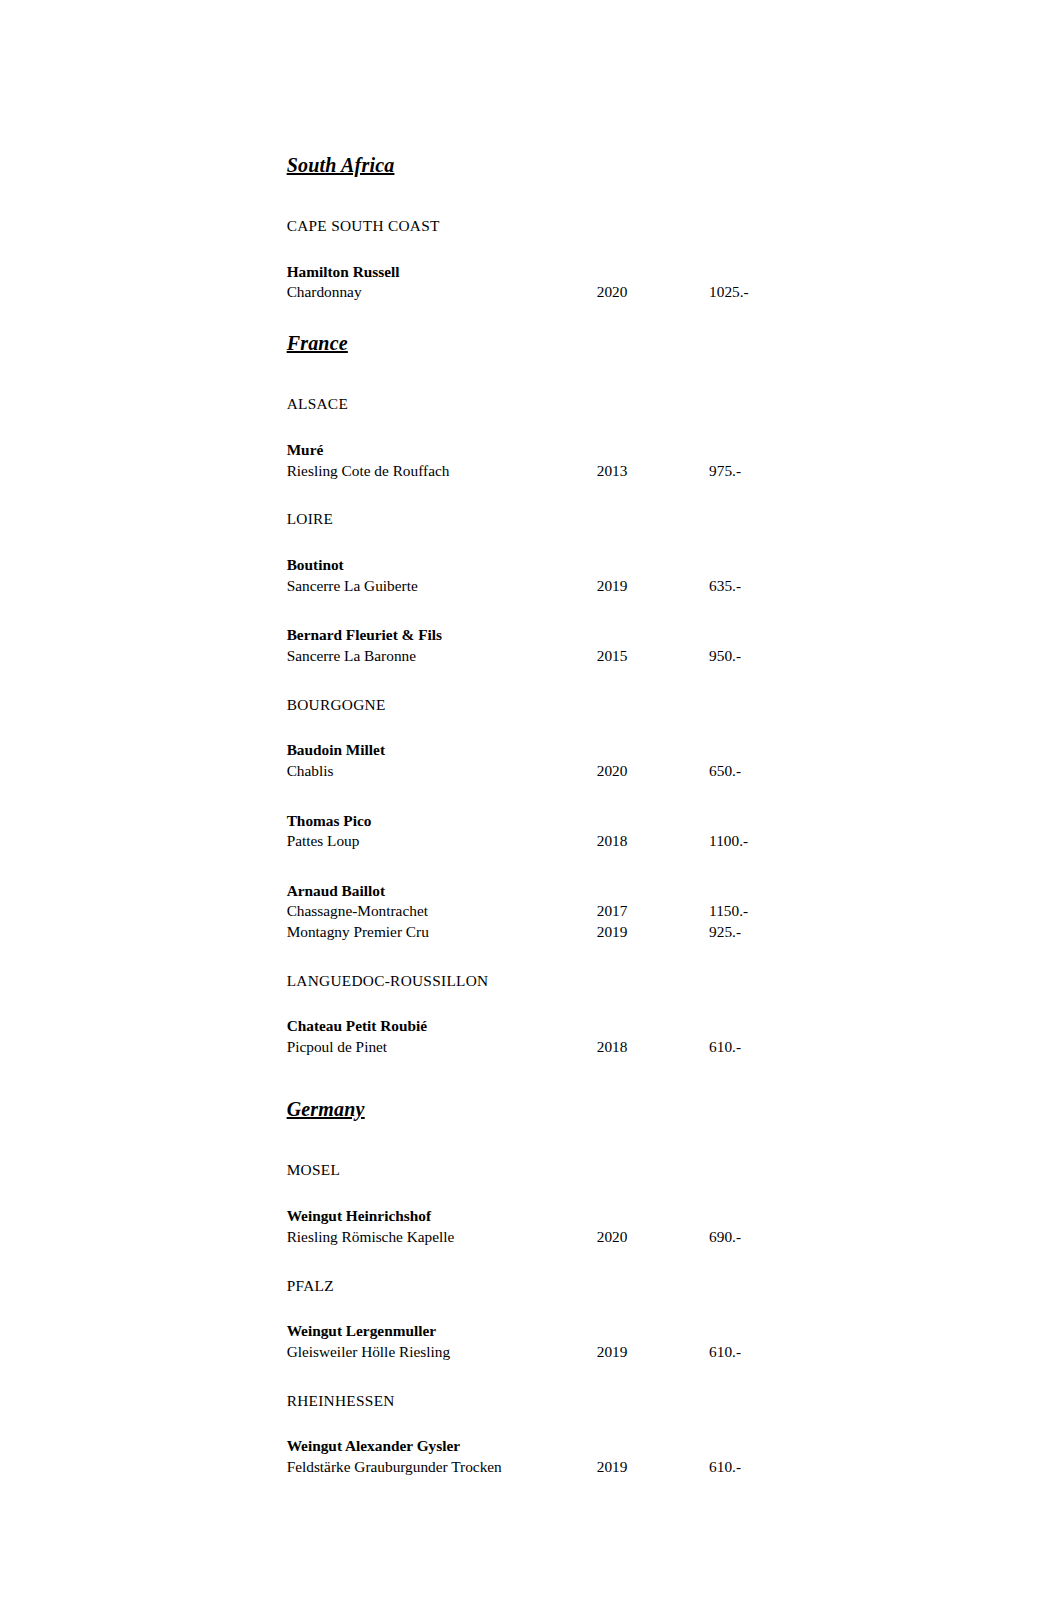South Africa
CAPE SOUTH COAST
| Hamilton Russell | | |
| Chardonnay | 2020 | 1025.- |
France
ALSACE
| Muré | | |
| Riesling Cote de Rouffach | 2013 | 975.- |
LOIRE
| Boutinot | | |
| Sancerre La Guiberte | 2019 | 635.- |
| Bernard Fleuriet & Fils | | |
| Sancerre La Baronne | 2015 | 950.- |
BOURGOGNE
| Baudoin Millet | | |
| Chablis | 2020 | 650.- |
| Thomas Pico | | |
| Pattes Loup | 2018 | 1100.- |
| Arnaud Baillot | | |
| Chassagne-Montrachet | 2017 | 1150.- |
| Montagny Premier Cru | 2019 | 925.- |
LANGUEDOC-ROUSSILLON
| Chateau Petit Roubié | | |
| Picpoul de Pinet | 2018 | 610.- |
Germany
MOSEL
| Weingut Heinrichshof | | |
| Riesling Römische Kapelle | 2020 | 690.- |
PFALZ
| Weingut Lergenmuller | | |
| Gleisweiler Hölle Riesling | 2019 | 610.- |
RHEINHESSEN
| Weingut Alexander Gysler | | |
| Feldstärke Grauburgunder Trocken | 2019 | 610.- |